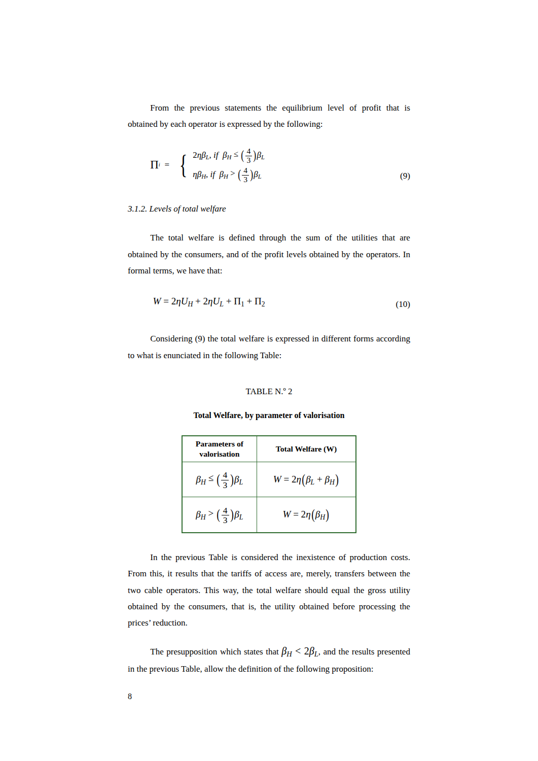From the previous statements the equilibrium level of profit that is obtained by each operator is expressed by the following:
Πi = {
2ηβ L, if βH ≤ (43) βL
ηβ H, if βH > (43) βL
(9)
3.1.2. Levels of total welfare
The total welfare is defined through the sum of the utilities that are obtained by the consumers, and of the profit levels obtained by the operators. In formal terms, we have that:
W = 2ηUH + 2ηUL + Π1 + Π2
(10)
Considering (9) the total welfare is expressed in different forms according to what is enunciated in the following Table:
TABLE N.º 2
Total Welfare, by parameter of valorisation
| Parameters of valorisation | Total Welfare (W) |
| --- | --- |
| β H ≤ ( 4 3 ) β L | W = 2 η ( β L + β H ) |
| β H > ( 4 3 ) β L | W = 2 η ( β H ) |
In the previous Table is considered the inexistence of production costs. From this, it results that the tariffs of access are, merely, transfers between the two cable operators. This way, the total welfare should equal the gross utility obtained by the consumers, that is, the utility obtained before processing the prices’ reduction.
The presupposition which states that βH < 2βL, and the results presented in the previous Table, allow the definition of the following proposition:
8